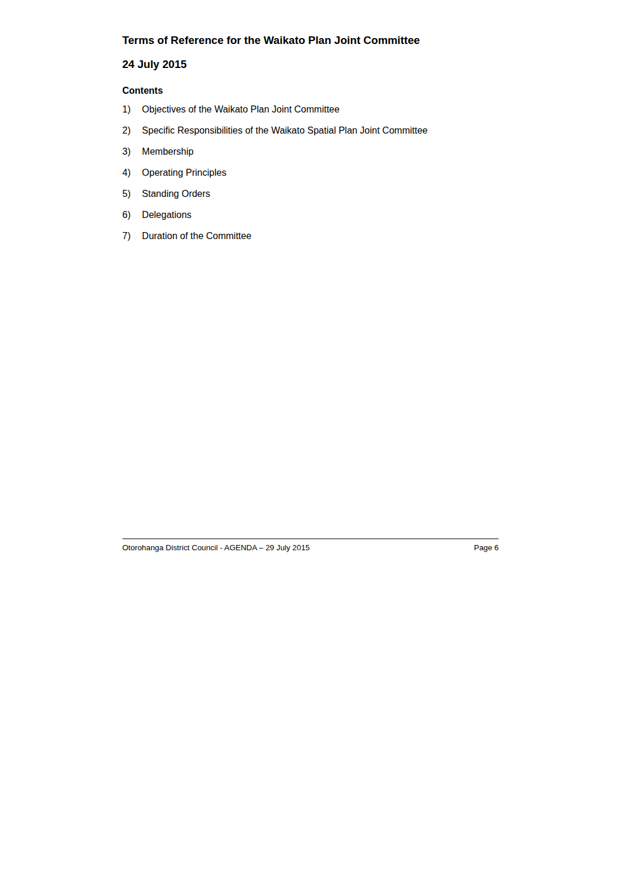Terms of Reference for the Waikato Plan Joint Committee
24 July 2015
Contents
Objectives of the Waikato Plan Joint Committee
Specific Responsibilities of the Waikato Spatial Plan Joint Committee
Membership
Operating Principles
Standing Orders
Delegations
Duration of the Committee
Otorohanga District Council - AGENDA – 29 July 2015 Page 6